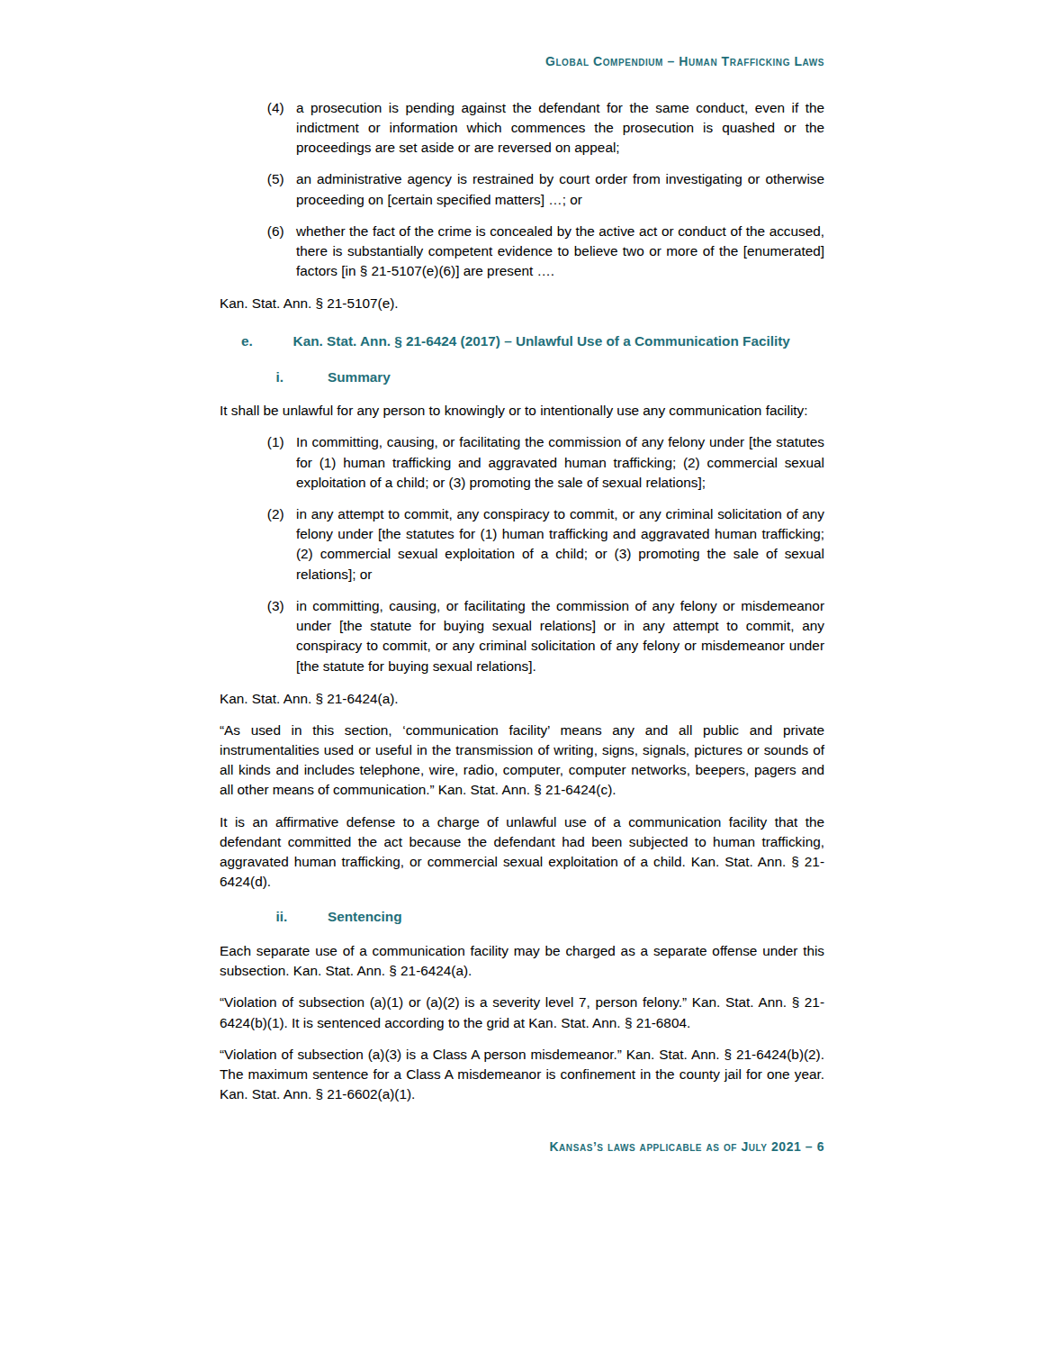Global Compendium – Human Trafficking Laws
(4) a prosecution is pending against the defendant for the same conduct, even if the indictment or information which commences the prosecution is quashed or the proceedings are set aside or are reversed on appeal;
(5) an administrative agency is restrained by court order from investigating or otherwise proceeding on [certain specified matters] …; or
(6) whether the fact of the crime is concealed by the active act or conduct of the accused, there is substantially competent evidence to believe two or more of the [enumerated] factors [in § 21-5107(e)(6)] are present ….
Kan. Stat. Ann. § 21-5107(e).
e. Kan. Stat. Ann. § 21-6424 (2017) – Unlawful Use of a Communication Facility
i. Summary
It shall be unlawful for any person to knowingly or to intentionally use any communication facility:
(1) In committing, causing, or facilitating the commission of any felony under [the statutes for (1) human trafficking and aggravated human trafficking; (2) commercial sexual exploitation of a child; or (3) promoting the sale of sexual relations];
(2) in any attempt to commit, any conspiracy to commit, or any criminal solicitation of any felony under [the statutes for (1) human trafficking and aggravated human trafficking; (2) commercial sexual exploitation of a child; or (3) promoting the sale of sexual relations]; or
(3) in committing, causing, or facilitating the commission of any felony or misdemeanor under [the statute for buying sexual relations] or in any attempt to commit, any conspiracy to commit, or any criminal solicitation of any felony or misdemeanor under [the statute for buying sexual relations].
Kan. Stat. Ann. § 21-6424(a).
“As used in this section, ‘communication facility’ means any and all public and private instrumentalities used or useful in the transmission of writing, signs, signals, pictures or sounds of all kinds and includes telephone, wire, radio, computer, computer networks, beepers, pagers and all other means of communication.” Kan. Stat. Ann. § 21-6424(c).
It is an affirmative defense to a charge of unlawful use of a communication facility that the defendant committed the act because the defendant had been subjected to human trafficking, aggravated human trafficking, or commercial sexual exploitation of a child. Kan. Stat. Ann. § 21-6424(d).
ii. Sentencing
Each separate use of a communication facility may be charged as a separate offense under this subsection. Kan. Stat. Ann. § 21-6424(a).
“Violation of subsection (a)(1) or (a)(2) is a severity level 7, person felony.” Kan. Stat. Ann. § 21-6424(b)(1). It is sentenced according to the grid at Kan. Stat. Ann. § 21-6804.
“Violation of subsection (a)(3) is a Class A person misdemeanor.” Kan. Stat. Ann. § 21-6424(b)(2). The maximum sentence for a Class A misdemeanor is confinement in the county jail for one year. Kan. Stat. Ann. § 21-6602(a)(1).
Kansas’s laws applicable as of July 2021 – 6